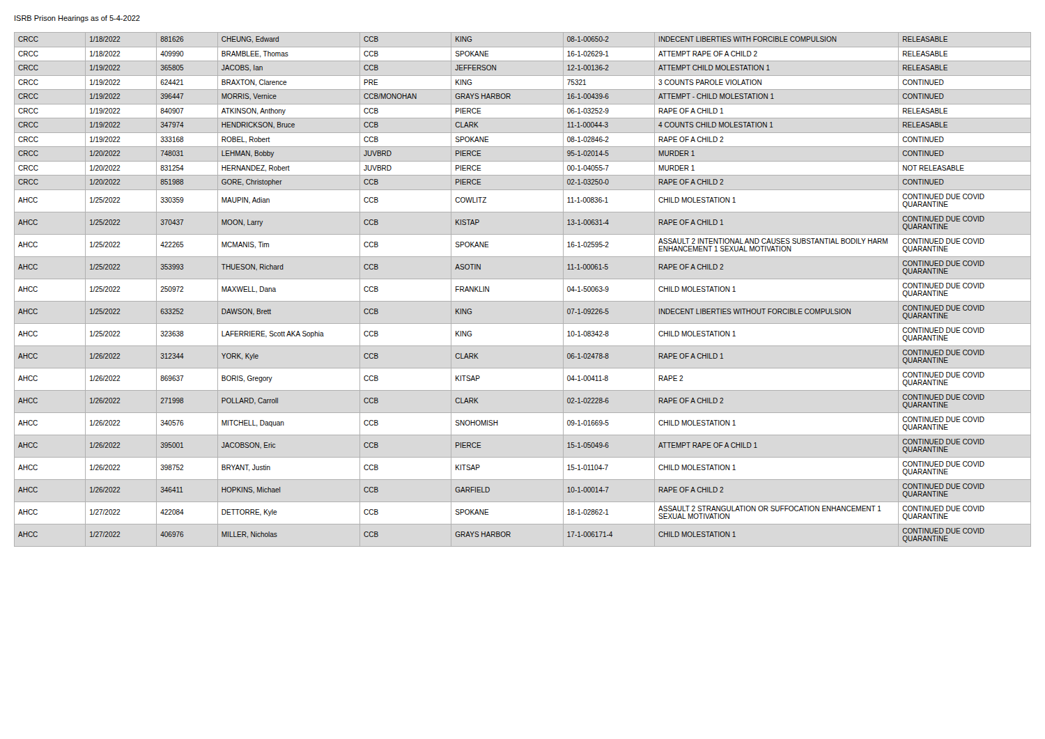ISRB Prison Hearings as of 5-4-2022
| CRCC | 1/18/2022 | 881626 | CHEUNG, Edward | CCB | KING | 08-1-00650-2 | INDECENT LIBERTIES WITH FORCIBLE COMPULSION | RELEASABLE |
| CRCC | 1/18/2022 | 409990 | BRAMBLEE, Thomas | CCB | SPOKANE | 16-1-02629-1 | ATTEMPT RAPE OF A CHILD 2 | RELEASABLE |
| CRCC | 1/19/2022 | 365805 | JACOBS, Ian | CCB | JEFFERSON | 12-1-00136-2 | ATTEMPT CHILD MOLESTATION 1 | RELEASABLE |
| CRCC | 1/19/2022 | 624421 | BRAXTON, Clarence | PRE | KING | 75321 | 3 COUNTS PAROLE VIOLATION | CONTINUED |
| CRCC | 1/19/2022 | 396447 | MORRIS, Vernice | CCB/MONOHAN | GRAYS HARBOR | 16-1-00439-6 | ATTEMPT - CHILD MOLESTATION 1 | CONTINUED |
| CRCC | 1/19/2022 | 840907 | ATKINSON, Anthony | CCB | PIERCE | 06-1-03252-9 | RAPE OF A CHILD 1 | RELEASABLE |
| CRCC | 1/19/2022 | 347974 | HENDRICKSON, Bruce | CCB | CLARK | 11-1-00044-3 | 4 COUNTS CHILD MOLESTATION 1 | RELEASABLE |
| CRCC | 1/19/2022 | 333168 | ROBEL, Robert | CCB | SPOKANE | 08-1-02846-2 | RAPE OF A CHILD 2 | CONTINUED |
| CRCC | 1/20/2022 | 748031 | LEHMAN, Bobby | JUVBRD | PIERCE | 95-1-02014-5 | MURDER 1 | CONTINUED |
| CRCC | 1/20/2022 | 831254 | HERNANDEZ, Robert | JUVBRD | PIERCE | 00-1-04055-7 | MURDER 1 | NOT RELEASABLE |
| CRCC | 1/20/2022 | 851988 | GORE, Christopher | CCB | PIERCE | 02-1-03250-0 | RAPE OF A CHILD 2 | CONTINUED |
| AHCC | 1/25/2022 | 330359 | MAUPIN, Adian | CCB | COWLITZ | 11-1-00836-1 | CHILD MOLESTATION 1 | CONTINUED DUE COVID QUARANTINE |
| AHCC | 1/25/2022 | 370437 | MOON, Larry | CCB | KISTAP | 13-1-00631-4 | RAPE OF A CHILD 1 | CONTINUED DUE COVID QUARANTINE |
| AHCC | 1/25/2022 | 422265 | MCMANIS, Tim | CCB | SPOKANE | 16-1-02595-2 | ASSAULT 2 INTENTIONAL AND CAUSES SUBSTANTIAL BODILY HARM ENHANCEMENT 1 SEXUAL MOTIVATION | CONTINUED DUE COVID QUARANTINE |
| AHCC | 1/25/2022 | 353993 | THUESON, Richard | CCB | ASOTIN | 11-1-00061-5 | RAPE OF A CHILD 2 | CONTINUED DUE COVID QUARANTINE |
| AHCC | 1/25/2022 | 250972 | MAXWELL, Dana | CCB | FRANKLIN | 04-1-50063-9 | CHILD MOLESTATION 1 | CONTINUED DUE COVID QUARANTINE |
| AHCC | 1/25/2022 | 633252 | DAWSON, Brett | CCB | KING | 07-1-09226-5 | INDECENT LIBERTIES WITHOUT FORCIBLE COMPULSION | CONTINUED DUE COVID QUARANTINE |
| AHCC | 1/25/2022 | 323638 | LAFERRIERE, Scott AKA Sophia | CCB | KING | 10-1-08342-8 | CHILD MOLESTATION 1 | CONTINUED DUE COVID QUARANTINE |
| AHCC | 1/26/2022 | 312344 | YORK, Kyle | CCB | CLARK | 06-1-02478-8 | RAPE OF A CHILD 1 | CONTINUED DUE COVID QUARANTINE |
| AHCC | 1/26/2022 | 869637 | BORIS, Gregory | CCB | KITSAP | 04-1-00411-8 | RAPE 2 | CONTINUED DUE COVID QUARANTINE |
| AHCC | 1/26/2022 | 271998 | POLLARD, Carroll | CCB | CLARK | 02-1-02228-6 | RAPE OF A CHILD 2 | CONTINUED DUE COVID QUARANTINE |
| AHCC | 1/26/2022 | 340576 | MITCHELL, Daquan | CCB | SNOHOMISH | 09-1-01669-5 | CHILD MOLESTATION 1 | CONTINUED DUE COVID QUARANTINE |
| AHCC | 1/26/2022 | 395001 | JACOBSON, Eric | CCB | PIERCE | 15-1-05049-6 | ATTEMPT RAPE OF A CHILD 1 | CONTINUED DUE COVID QUARANTINE |
| AHCC | 1/26/2022 | 398752 | BRYANT, Justin | CCB | KITSAP | 15-1-01104-7 | CHILD MOLESTATION 1 | CONTINUED DUE COVID QUARANTINE |
| AHCC | 1/26/2022 | 346411 | HOPKINS, Michael | CCB | GARFIELD | 10-1-00014-7 | RAPE OF A CHILD 2 | CONTINUED DUE COVID QUARANTINE |
| AHCC | 1/27/2022 | 422084 | DETTORRE, Kyle | CCB | SPOKANE | 18-1-02862-1 | ASSAULT 2 STRANGULATION OR SUFFOCATION ENHANCEMENT 1 SEXUAL MOTIVATION | CONTINUED DUE COVID QUARANTINE |
| AHCC | 1/27/2022 | 406976 | MILLER, Nicholas | CCB | GRAYS HARBOR | 17-1-006171-4 | CHILD MOLESTATION 1 | CONTINUED DUE COVID QUARANTINE |